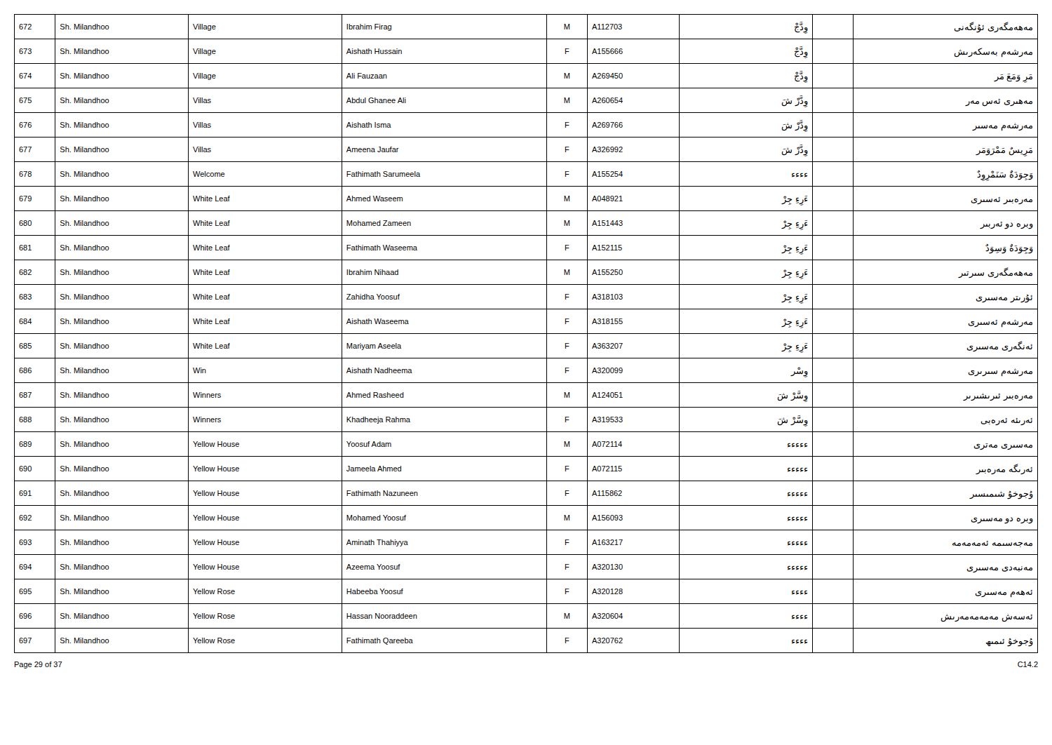| 672 | Sh. Milandhoo | Village | Ibrahim Firag | M | A112703 | وِدَّجْ | | مەھەمگەرى ئۇنگەنى |
| 673 | Sh. Milandhoo | Village | Aishath Hussain | F | A155666 | وِدَّجْ | | مەرشەم بەسكەرىش |
| 674 | Sh. Milandhoo | Village | Ali Fauzaan | M | A269450 | وِدَّجْ | | مَرِ وَمَعَ مَر |
| 675 | Sh. Milandhoo | Villas | Abdul Ghanee Ali | M | A260654 | وِدَّرْ شَ | | مەھىرى ئەس مەر |
| 676 | Sh. Milandhoo | Villas | Aishath Isma | F | A269766 | وِدَّرْ شَ | | مەرشەم مەسىر |
| 677 | Sh. Milandhoo | Villas | Ameena Jaufar | F | A326992 | وِدَّرْ شَ | | مَرِيسٌ مَمْرَوَمَر |
| 678 | Sh. Milandhoo | Welcome | Fathimath Sarumeela | F | A155254 | ءءءء | | وَجِوَدَةٌ سَنَمْرِوِدٌ |
| 679 | Sh. Milandhoo | White Leaf | Ahmed Waseem | M | A048921 | ءَرِءِ جِرْ | | مەرەبىر ئەسىرى |
| 680 | Sh. Milandhoo | White Leaf | Mohamed Zameen | M | A151443 | ءَرِءِ جِرْ | | وبرە دو ئەربىر |
| 681 | Sh. Milandhoo | White Leaf | Fathimath Waseema | F | A152115 | ءَرِءِ جِرْ | | وَجِوَدَةٌ وَسِوَدٌ |
| 682 | Sh. Milandhoo | White Leaf | Ibrahim Nihaad | M | A155250 | ءَرِءِ جِرْ | | مەھەمگەرى سىرتىر |
| 683 | Sh. Milandhoo | White Leaf | Zahidha Yoosuf | F | A318103 | ءَرِءِ جِرْ | | ئۇرىتر مەسىرى |
| 684 | Sh. Milandhoo | White Leaf | Aishath Waseema | F | A318155 | ءَرِءِ جِرْ | | مەرشەم ئەسىرى |
| 685 | Sh. Milandhoo | White Leaf | Mariyam Aseela | F | A363207 | ءَرِءِ جِرْ | | ئەنگەرى مەسىرى |
| 686 | Sh. Milandhoo | Win | Aishath Nadheema | F | A320099 | وِسْر | | مەرشەم سىرىرى |
| 687 | Sh. Milandhoo | Winners | Ahmed Rasheed | M | A124051 | وِسَّرْ شَ | | مەرەبىر ئىرىشىرىر |
| 688 | Sh. Milandhoo | Winners | Khadheeja Rahma | F | A319533 | وِسَّرْ شَ | | ئەرىئە ئەرەبى |
| 689 | Sh. Milandhoo | Yellow House | Yoosuf Adam | M | A072114 | ءءءءء | | مەسىرى مەترى |
| 690 | Sh. Milandhoo | Yellow House | Jameela Ahmed | F | A072115 | ءءءءء | | ئەرىگە مەرەبىر |
| 691 | Sh. Milandhoo | Yellow House | Fathimath Nazuneen | F | A115862 | ءءءءء | | ۇجوخۇ شىمىسىر |
| 692 | Sh. Milandhoo | Yellow House | Mohamed Yoosuf | M | A156093 | ءءءءء | | وبرە دو مەسىرى |
| 693 | Sh. Milandhoo | Yellow House | Aminath Thahiyya | F | A163217 | ءءءءء | | مەجەسىمە ئەمەمەمە |
| 694 | Sh. Milandhoo | Yellow House | Azeema Yoosuf | F | A320130 | ءءءءء | | مەنبەدى مەسىرى |
| 695 | Sh. Milandhoo | Yellow Rose | Habeeba Yoosuf | F | A320128 | ءءءء | | ئەھەم مەسىرى |
| 696 | Sh. Milandhoo | Yellow Rose | Hassan Nooraddeen | M | A320604 | ءءءء | | ئەسەش مەمەمەمەرىش |
| 697 | Sh. Milandhoo | Yellow Rose | Fathimath Qareeba | F | A320762 | ءءءء | | ۇجوخۇ ئىمىھ |
Page 29 of 37 C14.2